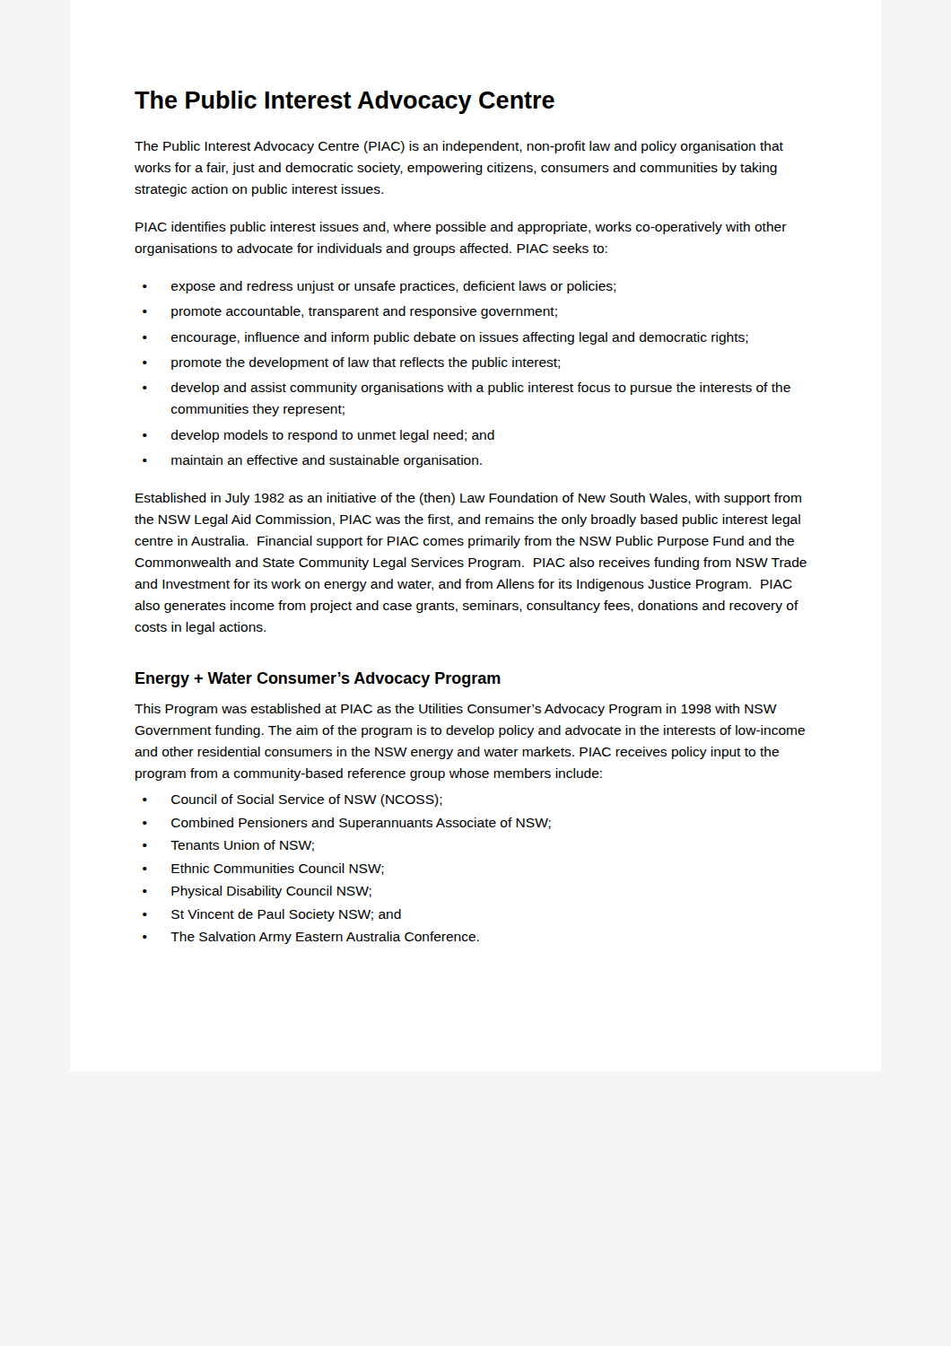The Public Interest Advocacy Centre
The Public Interest Advocacy Centre (PIAC) is an independent, non-profit law and policy organisation that works for a fair, just and democratic society, empowering citizens, consumers and communities by taking strategic action on public interest issues.
PIAC identifies public interest issues and, where possible and appropriate, works co-operatively with other organisations to advocate for individuals and groups affected. PIAC seeks to:
expose and redress unjust or unsafe practices, deficient laws or policies;
promote accountable, transparent and responsive government;
encourage, influence and inform public debate on issues affecting legal and democratic rights;
promote the development of law that reflects the public interest;
develop and assist community organisations with a public interest focus to pursue the interests of the communities they represent;
develop models to respond to unmet legal need; and
maintain an effective and sustainable organisation.
Established in July 1982 as an initiative of the (then) Law Foundation of New South Wales, with support from the NSW Legal Aid Commission, PIAC was the first, and remains the only broadly based public interest legal centre in Australia. Financial support for PIAC comes primarily from the NSW Public Purpose Fund and the Commonwealth and State Community Legal Services Program. PIAC also receives funding from NSW Trade and Investment for its work on energy and water, and from Allens for its Indigenous Justice Program. PIAC also generates income from project and case grants, seminars, consultancy fees, donations and recovery of costs in legal actions.
Energy + Water Consumer’s Advocacy Program
This Program was established at PIAC as the Utilities Consumer’s Advocacy Program in 1998 with NSW Government funding. The aim of the program is to develop policy and advocate in the interests of low-income and other residential consumers in the NSW energy and water markets. PIAC receives policy input to the program from a community-based reference group whose members include:
Council of Social Service of NSW (NCOSS);
Combined Pensioners and Superannuants Associate of NSW;
Tenants Union of NSW;
Ethnic Communities Council NSW;
Physical Disability Council NSW;
St Vincent de Paul Society NSW; and
The Salvation Army Eastern Australia Conference.